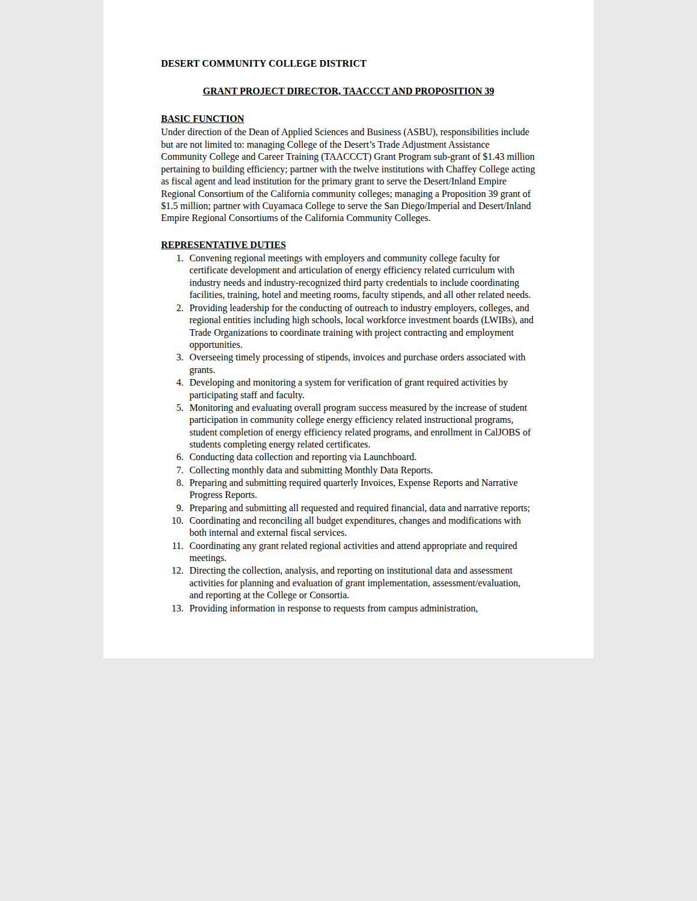DESERT COMMUNITY COLLEGE DISTRICT
GRANT PROJECT DIRECTOR, TAACCCT AND PROPOSITION 39
BASIC FUNCTION
Under direction of the Dean of Applied Sciences and Business (ASBU), responsibilities include but are not limited to: managing College of the Desert’s Trade Adjustment Assistance Community College and Career Training (TAACCCT) Grant Program sub-grant of $1.43 million pertaining to building efficiency; partner with the twelve institutions with Chaffey College acting as fiscal agent and lead institution for the primary grant to serve the Desert/Inland Empire Regional Consortium of the California community colleges; managing a Proposition 39 grant of $1.5 million; partner with Cuyamaca College to serve the San Diego/Imperial and Desert/Inland Empire Regional Consortiums of the California Community Colleges.
REPRESENTATIVE DUTIES
Convening regional meetings with employers and community college faculty for certificate development and articulation of energy efficiency related curriculum with industry needs and industry-recognized third party credentials to include coordinating facilities, training, hotel and meeting rooms, faculty stipends, and all other related needs.
Providing leadership for the conducting of outreach to industry employers, colleges, and regional entities including high schools, local workforce investment boards (LWIBs), and Trade Organizations to coordinate training with project contracting and employment opportunities.
Overseeing timely processing of stipends, invoices and purchase orders associated with grants.
Developing and monitoring a system for verification of grant required activities by participating staff and faculty.
Monitoring and evaluating overall program success measured by the increase of student participation in community college energy efficiency related instructional programs, student completion of energy efficiency related programs, and enrollment in CalJOBS of students completing energy related certificates.
Conducting data collection and reporting via Launchboard.
Collecting monthly data and submitting Monthly Data Reports.
Preparing and submitting required quarterly Invoices, Expense Reports and Narrative Progress Reports.
Preparing and submitting all requested and required financial, data and narrative reports;
Coordinating and reconciling all budget expenditures, changes and modifications with both internal and external fiscal services.
Coordinating any grant related regional activities and attend appropriate and required meetings.
Directing the collection, analysis, and reporting on institutional data and assessment activities for planning and evaluation of grant implementation, assessment/evaluation, and reporting at the College or Consortia.
Providing information in response to requests from campus administration,